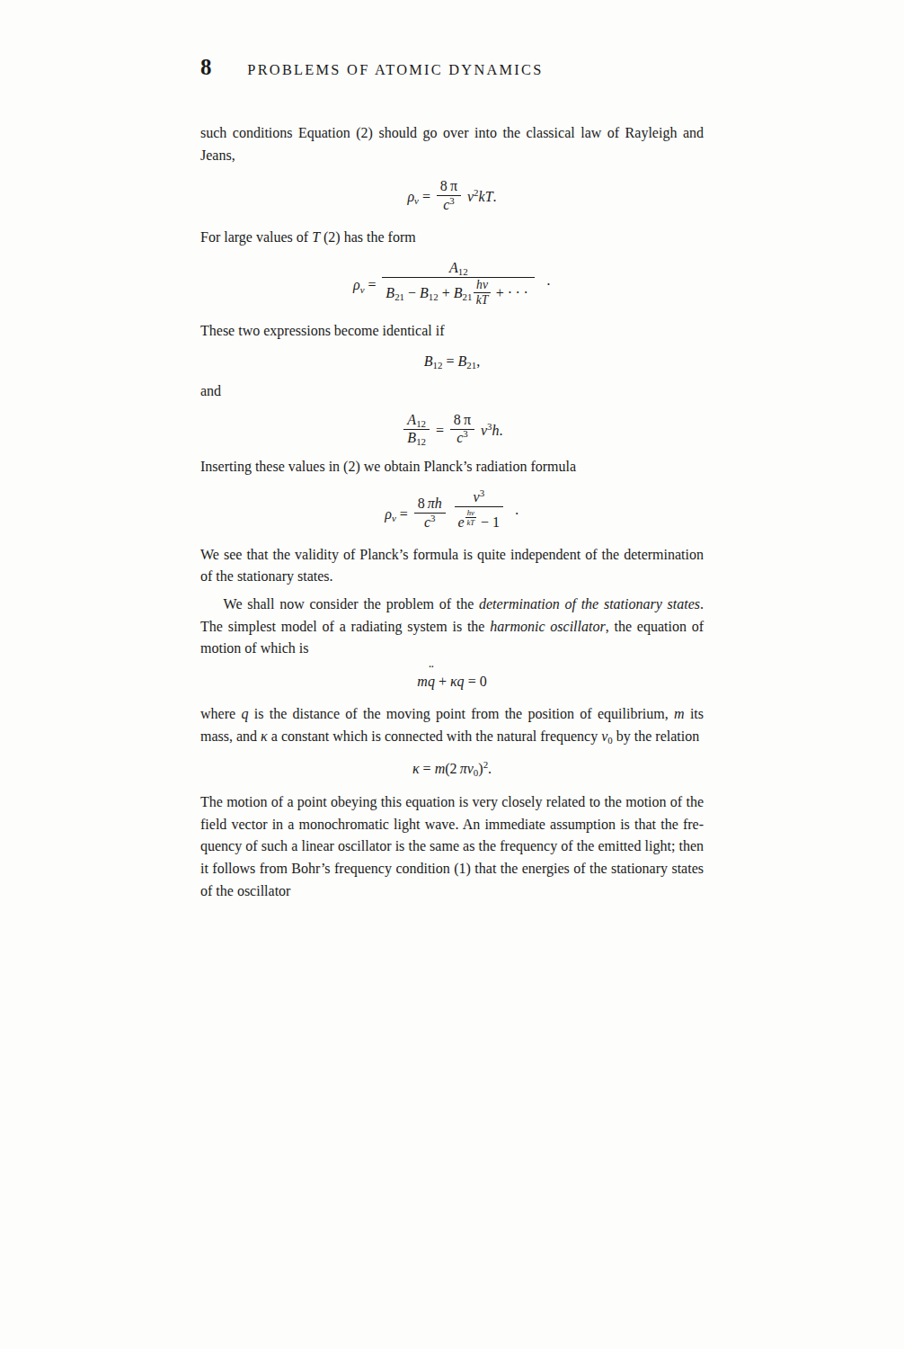8 Problems of Atomic Dynamics
such conditions Equation (2) should go over into the classical law of Rayleigh and Jeans,
ρν = 8 π c3 ν2kT.
For large values of T (2) has the form
ρν = A12 B21 − B12 + B21hν kT + ··· ·
These two expressions become identical if
B12 = B21,
and
A12 B12 = 8 π c3 ν3h.
Inserting these values in (2) we obtain Planck’s radiation formula
ρν = 8 πh c3 ν3 ehν kT − 1 ·
We see that the validity of Planck’s formula is quite independent of the determination of the stationary states.
We shall now consider the problem of the determination of the stationary states. The simplest model of a radiating system is the harmonic oscillator, the equation of motion of which is
mq + κq = 0
where q is the distance of the moving point from the position of equilibrium, m its mass, and κ a constant which is connected with the natural frequency ν0 by the relation
κ = m(2 πν0)2.
The motion of a point obeying this equation is very closely related to the motion of the field vector in a monochromatic light wave. An immediate assumption is that the frequency of such a linear oscillator is the same as the frequency of the emitted light; then it follows from Bohr’s frequency condition (1) that the energies of the stationary states of the oscillator